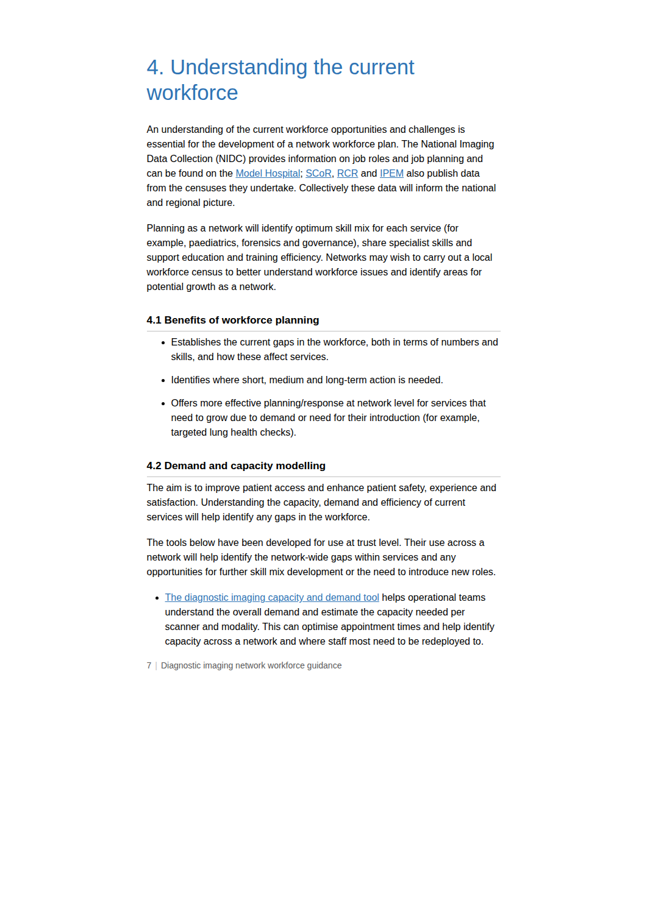4. Understanding the current workforce
An understanding of the current workforce opportunities and challenges is essential for the development of a network workforce plan. The National Imaging Data Collection (NIDC) provides information on job roles and job planning and can be found on the Model Hospital; SCoR, RCR and IPEM also publish data from the censuses they undertake. Collectively these data will inform the national and regional picture.
Planning as a network will identify optimum skill mix for each service (for example, paediatrics, forensics and governance), share specialist skills and support education and training efficiency. Networks may wish to carry out a local workforce census to better understand workforce issues and identify areas for potential growth as a network.
4.1 Benefits of workforce planning
Establishes the current gaps in the workforce, both in terms of numbers and skills, and how these affect services.
Identifies where short, medium and long-term action is needed.
Offers more effective planning/response at network level for services that need to grow due to demand or need for their introduction (for example, targeted lung health checks).
4.2 Demand and capacity modelling
The aim is to improve patient access and enhance patient safety, experience and satisfaction. Understanding the capacity, demand and efficiency of current services will help identify any gaps in the workforce.
The tools below have been developed for use at trust level. Their use across a network will help identify the network-wide gaps within services and any opportunities for further skill mix development or the need to introduce new roles.
The diagnostic imaging capacity and demand tool helps operational teams understand the overall demand and estimate the capacity needed per scanner and modality. This can optimise appointment times and help identify capacity across a network and where staff most need to be redeployed to.
7|Diagnostic imaging network workforce guidance